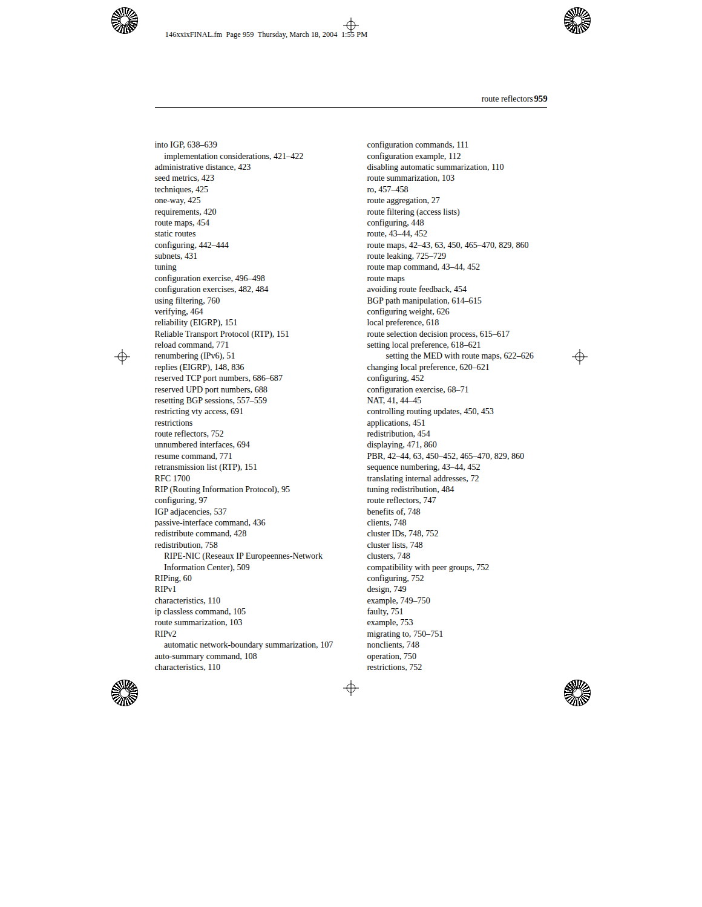146xxixFINAL.fm Page 959 Thursday, March 18, 2004 1:55 PM
route reflectors959
into IGP, 638–639
implementation considerations, 421–422
administrative distance, 423
seed metrics, 423
techniques, 425
one-way, 425
requirements, 420
route maps, 454
static routes
configuring, 442–444
subnets, 431
tuning
configuration exercise, 496–498
configuration exercises, 482, 484
using filtering, 760
verifying, 464
reliability (EIGRP), 151
Reliable Transport Protocol (RTP), 151
reload command, 771
renumbering (IPv6), 51
replies (EIGRP), 148, 836
reserved TCP port numbers, 686–687
reserved UPD port numbers, 688
resetting BGP sessions, 557–559
restricting vty access, 691
restrictions
route reflectors, 752
unnumbered interfaces, 694
resume command, 771
retransmission list (RTP), 151
RFC 1700
RIP (Routing Information Protocol), 95
configuring, 97
IGP adjacencies, 537
passive-interface command, 436
redistribute command, 428
redistribution, 758
RIPE-NIC (Reseaux IP Europeennes-Network Information Center), 509
RIPing, 60
RIPv1
characteristics, 110
ip classless command, 105
route summarization, 103
RIPv2
automatic network-boundary summarization, 107
auto-summary command, 108
characteristics, 110
configuration commands, 111
configuration example, 112
disabling automatic summarization, 110
route summarization, 103
ro, 457–458
route aggregation, 27
route filtering (access lists)
configuring, 448
route, 43–44, 452
route maps, 42–43, 63, 450, 465–470, 829, 860
route leaking, 725–729
route map command, 43–44, 452
route maps
avoiding route feedback, 454
BGP path manipulation, 614–615
configuring weight, 626
local preference, 618
route selection decision process, 615–617
setting local preference, 618–621
setting the MED with route maps, 622–626
changing local preference, 620–621
configuring, 452
configuration exercise, 68–71
NAT, 41, 44–45
controlling routing updates, 450, 453
applications, 451
redistribution, 454
displaying, 471, 860
PBR, 42–44, 63, 450–452, 465–470, 829, 860
sequence numbering, 43–44, 452
translating internal addresses, 72
tuning redistribution, 484
route reflectors, 747
benefits of, 748
clients, 748
cluster IDs, 748, 752
cluster lists, 748
clusters, 748
compatibility with peer groups, 752
configuring, 752
design, 749
example, 749–750
faulty, 751
example, 753
migrating to, 750–751
nonclients, 748
operation, 750
restrictions, 752